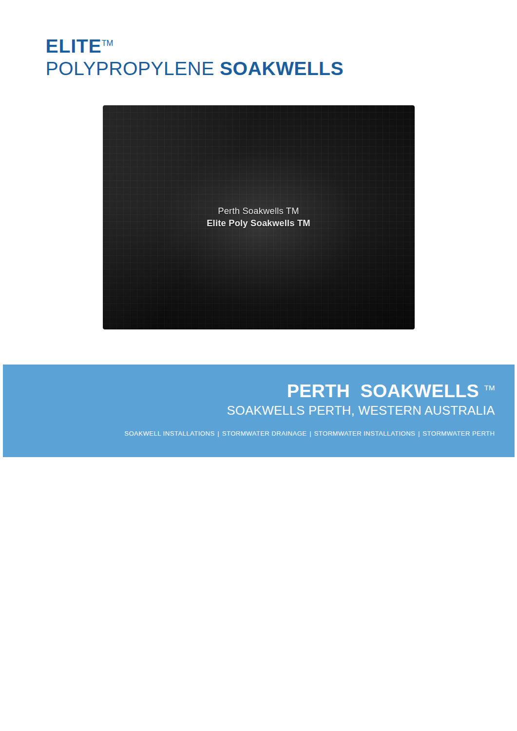ELITETM POLYPROPYLENE SOAKWELLS
Perth Soakwells TM Elite Poly Soakwells TM
Elite polypropylene soakwell modules, watermarked Perth Soakwells TM / Elite Poly Soakwells TM
PERTH SOAKWELLS TM
SOAKWELLS PERTH, WESTERN AUSTRALIA
SOAKWELL INSTALLATIONS|STORMWATER DRAINAGE|STORMWATER INSTALLATIONS|STORMWATER PERTH